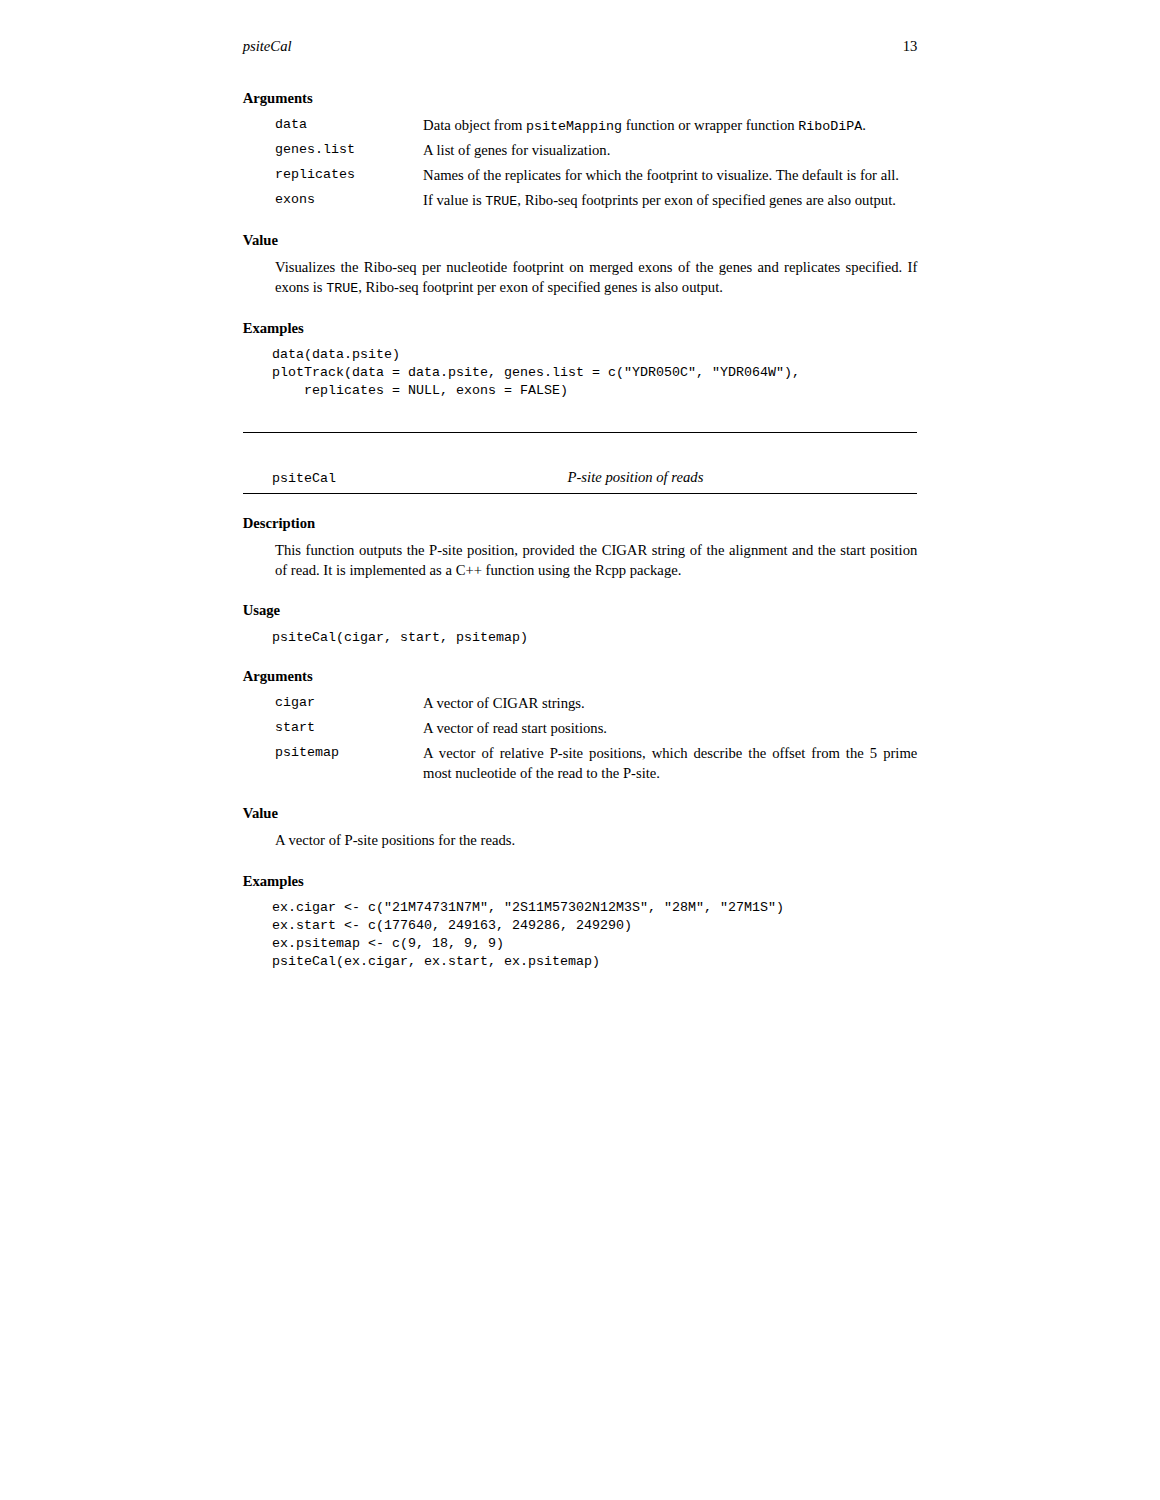psiteCal 13
Arguments
data
Data object from psiteMapping function or wrapper function RiboDiPA.
genes.list
A list of genes for visualization.
replicates
Names of the replicates for which the footprint to visualize. The default is for all.
exons
If value is TRUE, Ribo-seq footprints per exon of specified genes are also output.
Value
Visualizes the Ribo-seq per nucleotide footprint on merged exons of the genes and replicates specified. If exons is TRUE, Ribo-seq footprint per exon of specified genes is also output.
Examples
data(data.psite)
plotTrack(data = data.psite, genes.list = c("YDR050C", "YDR064W"),
    replicates = NULL, exons = FALSE)
psiteCal P-site position of reads
Description
This function outputs the P-site position, provided the CIGAR string of the alignment and the start position of read. It is implemented as a C++ function using the Rcpp package.
Usage
psiteCal(cigar, start, psitemap)
Arguments
cigar
A vector of CIGAR strings.
start
A vector of read start positions.
psitemap
A vector of relative P-site positions, which describe the offset from the 5 prime most nucleotide of the read to the P-site.
Value
A vector of P-site positions for the reads.
Examples
ex.cigar <- c("21M74731N7M", "2S11M57302N12M3S", "28M", "27M1S")
ex.start <- c(177640, 249163, 249286, 249290)
ex.psitemap <- c(9, 18, 9, 9)
psiteCal(ex.cigar, ex.start, ex.psitemap)